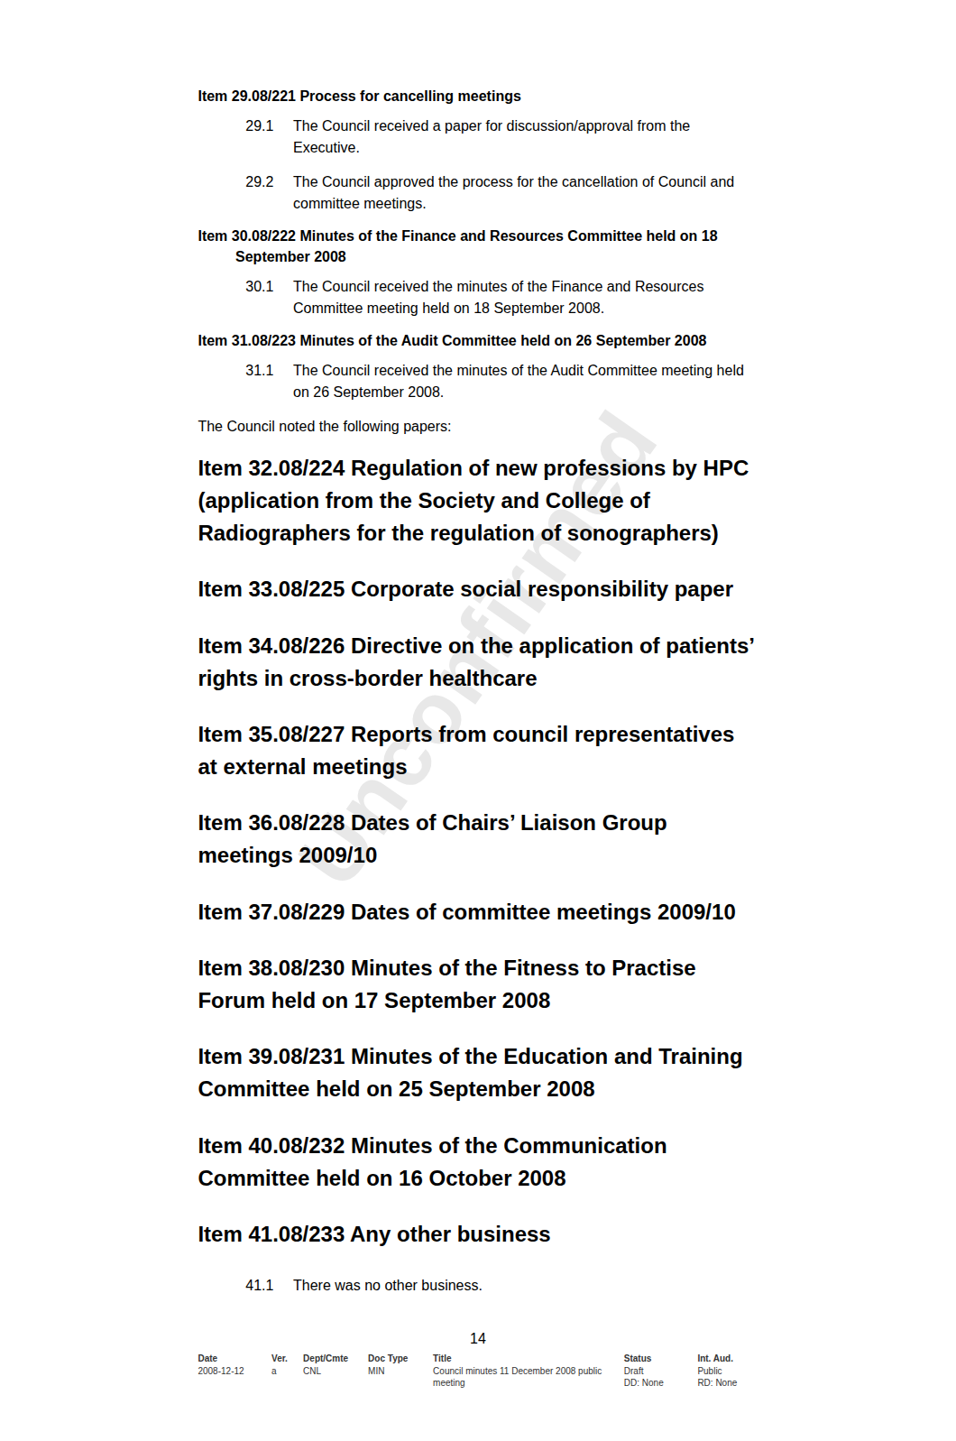Unconfirmed
Item 29.08/221 Process for cancelling meetings
29.1
The Council received a paper for discussion/approval from the Executive.
29.2
The Council approved the process for the cancellation of Council and committee meetings.
Item 30.08/222 Minutes of the Finance and Resources Committee held on 18 September 2008
30.1
The Council received the minutes of the Finance and Resources Committee meeting held on 18 September 2008.
Item 31.08/223 Minutes of the Audit Committee held on 26 September 2008
31.1
The Council received the minutes of the Audit Committee meeting held on 26 September 2008.
The Council noted the following papers:
Item 32.08/224 Regulation of new professions by HPC (application from the Society and College of Radiographers for the regulation of sonographers)
Item 33.08/225 Corporate social responsibility paper
Item 34.08/226 Directive on the application of patients’ rights in cross-border healthcare
Item 35.08/227 Reports from council representatives at external meetings
Item 36.08/228 Dates of Chairs’ Liaison Group meetings 2009/10
Item 37.08/229 Dates of committee meetings 2009/10
Item 38.08/230 Minutes of the Fitness to Practise Forum held on 17 September 2008
Item 39.08/231 Minutes of the Education and Training Committee held on 25 September 2008
Item 40.08/232 Minutes of the Communication Committee held on 16 October 2008
Item 41.08/233 Any other business
41.1
There was no other business.
14
Date 2008-12-12
Ver. a
Dept/Cmte CNL
Doc Type MIN
Title Council minutes 11 December 2008 public meeting
Status Draft DD: None
Int. Aud. Public RD: None